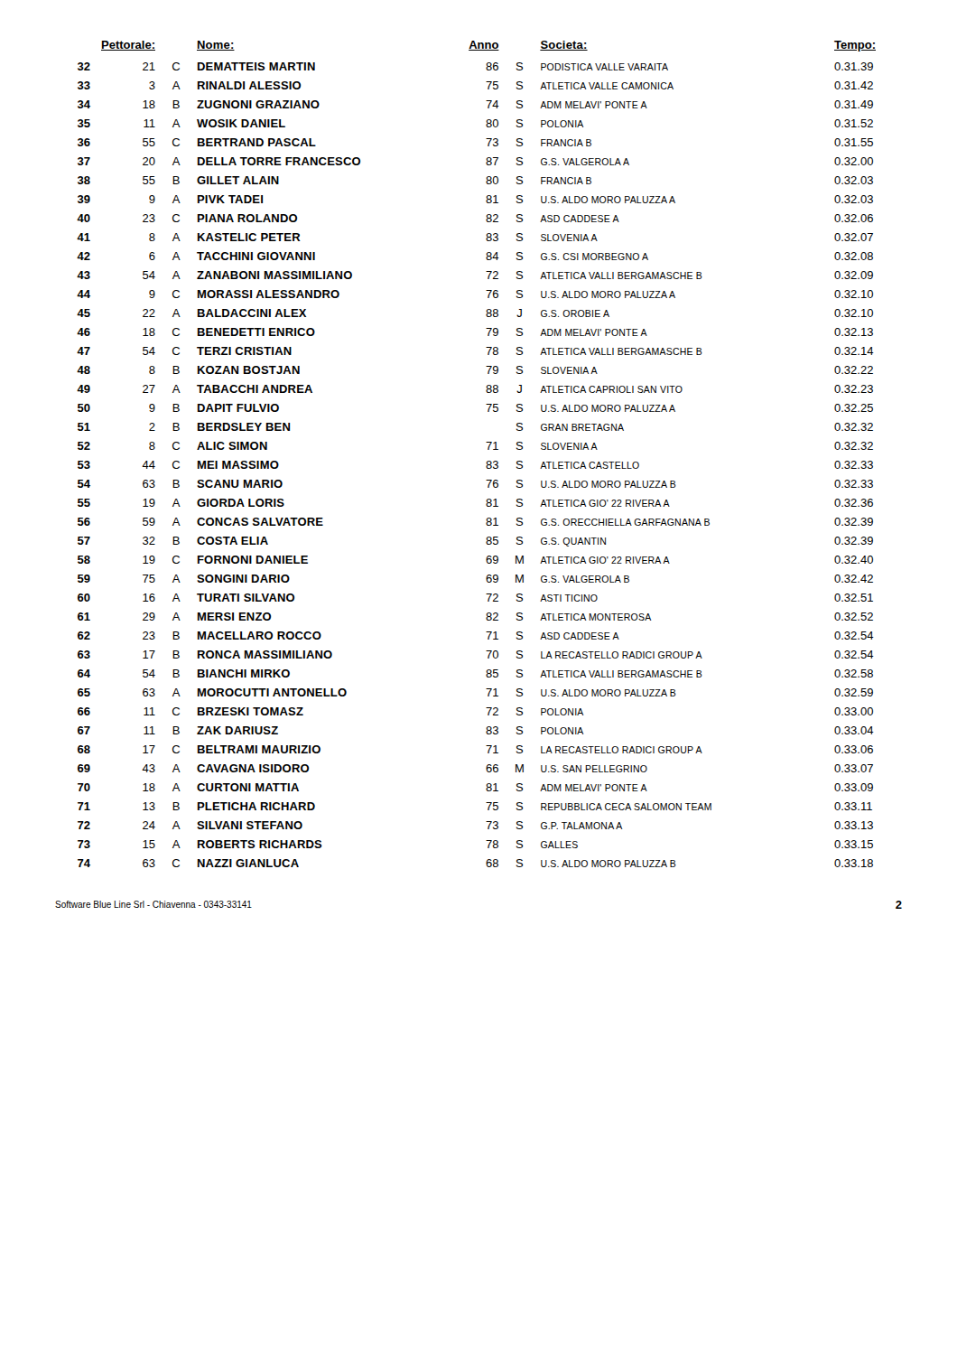| | Pettorale: | | Nome: | Anno | | Societa: | Tempo: |
| --- | --- | --- | --- | --- | --- | --- | --- |
| 32 | 21 | C | DEMATTEIS MARTIN | 86 | S | PODISTICA VALLE VARAITA | 0.31.39 |
| 33 | 3 | A | RINALDI ALESSIO | 75 | S | ATLETICA VALLE CAMONICA | 0.31.42 |
| 34 | 18 | B | ZUGNONI GRAZIANO | 74 | S | ADM MELAVI' PONTE A | 0.31.49 |
| 35 | 11 | A | WOSIK DANIEL | 80 | S | POLONIA | 0.31.52 |
| 36 | 55 | C | BERTRAND PASCAL | 73 | S | FRANCIA B | 0.31.55 |
| 37 | 20 | A | DELLA TORRE FRANCESCO | 87 | S | G.S. VALGEROLA A | 0.32.00 |
| 38 | 55 | B | GILLET ALAIN | 80 | S | FRANCIA B | 0.32.03 |
| 39 | 9 | A | PIVK TADEI | 81 | S | U.S. ALDO MORO PALUZZA A | 0.32.03 |
| 40 | 23 | C | PIANA ROLANDO | 82 | S | ASD CADDESE A | 0.32.06 |
| 41 | 8 | A | KASTELIC PETER | 83 | S | SLOVENIA A | 0.32.07 |
| 42 | 6 | A | TACCHINI GIOVANNI | 84 | S | G.S. CSI MORBEGNO A | 0.32.08 |
| 43 | 54 | A | ZANABONI MASSIMILIANO | 72 | S | ATLETICA VALLI BERGAMASCHE B | 0.32.09 |
| 44 | 9 | C | MORASSI ALESSANDRO | 76 | S | U.S. ALDO MORO PALUZZA A | 0.32.10 |
| 45 | 22 | A | BALDACCINI ALEX | 88 | J | G.S. OROBIE A | 0.32.10 |
| 46 | 18 | C | BENEDETTI ENRICO | 79 | S | ADM MELAVI' PONTE A | 0.32.13 |
| 47 | 54 | C | TERZI CRISTIAN | 78 | S | ATLETICA VALLI BERGAMASCHE B | 0.32.14 |
| 48 | 8 | B | KOZAN BOSTJAN | 79 | S | SLOVENIA A | 0.32.22 |
| 49 | 27 | A | TABACCHI ANDREA | 88 | J | ATLETICA CAPRIOLI SAN VITO | 0.32.23 |
| 50 | 9 | B | DAPIT FULVIO | 75 | S | U.S. ALDO MORO PALUZZA A | 0.32.25 |
| 51 | 2 | B | BERDSLEY BEN | | S | GRAN BRETAGNA | 0.32.32 |
| 52 | 8 | C | ALIC SIMON | 71 | S | SLOVENIA A | 0.32.32 |
| 53 | 44 | C | MEI MASSIMO | 83 | S | ATLETICA CASTELLO | 0.32.33 |
| 54 | 63 | B | SCANU MARIO | 76 | S | U.S. ALDO MORO PALUZZA B | 0.32.33 |
| 55 | 19 | A | GIORDA LORIS | 81 | S | ATLETICA GIO' 22 RIVERA A | 0.32.36 |
| 56 | 59 | A | CONCAS SALVATORE | 81 | S | G.S. ORECCHIELLA GARFAGNANA B | 0.32.39 |
| 57 | 32 | B | COSTA ELIA | 85 | S | G.S. QUANTIN | 0.32.39 |
| 58 | 19 | C | FORNONI DANIELE | 69 | M | ATLETICA GIO' 22 RIVERA A | 0.32.40 |
| 59 | 75 | A | SONGINI DARIO | 69 | M | G.S. VALGEROLA B | 0.32.42 |
| 60 | 16 | A | TURATI SILVANO | 72 | S | ASTI TICINO | 0.32.51 |
| 61 | 29 | A | MERSI ENZO | 82 | S | ATLETICA MONTEROSA | 0.32.52 |
| 62 | 23 | B | MACELLARO ROCCO | 71 | S | ASD CADDESE A | 0.32.54 |
| 63 | 17 | B | RONCA MASSIMILIANO | 70 | S | LA RECASTELLO RADICI GROUP A | 0.32.54 |
| 64 | 54 | B | BIANCHI MIRKO | 85 | S | ATLETICA VALLI BERGAMASCHE B | 0.32.58 |
| 65 | 63 | A | MOROCUTTI ANTONELLO | 71 | S | U.S. ALDO MORO PALUZZA B | 0.32.59 |
| 66 | 11 | C | BRZESKI TOMASZ | 72 | S | POLONIA | 0.33.00 |
| 67 | 11 | B | ZAK DARIUSZ | 83 | S | POLONIA | 0.33.04 |
| 68 | 17 | C | BELTRAMI MAURIZIO | 71 | S | LA RECASTELLO RADICI GROUP A | 0.33.06 |
| 69 | 43 | A | CAVAGNA ISIDORO | 66 | M | U.S. SAN PELLEGRINO | 0.33.07 |
| 70 | 18 | A | CURTONI MATTIA | 81 | S | ADM MELAVI' PONTE A | 0.33.09 |
| 71 | 13 | B | PLETICHA RICHARD | 75 | S | REPUBBLICA CECA SALOMON TEAM | 0.33.11 |
| 72 | 24 | A | SILVANI STEFANO | 73 | S | G.P. TALAMONA A | 0.33.13 |
| 73 | 15 | A | ROBERTS RICHARDS | 78 | S | GALLES | 0.33.15 |
| 74 | 63 | C | NAZZI GIANLUCA | 68 | S | U.S. ALDO MORO PALUZZA B | 0.33.18 |
| Software Blue Line Srl - Chiavenna - 0343-33141 | 2 |